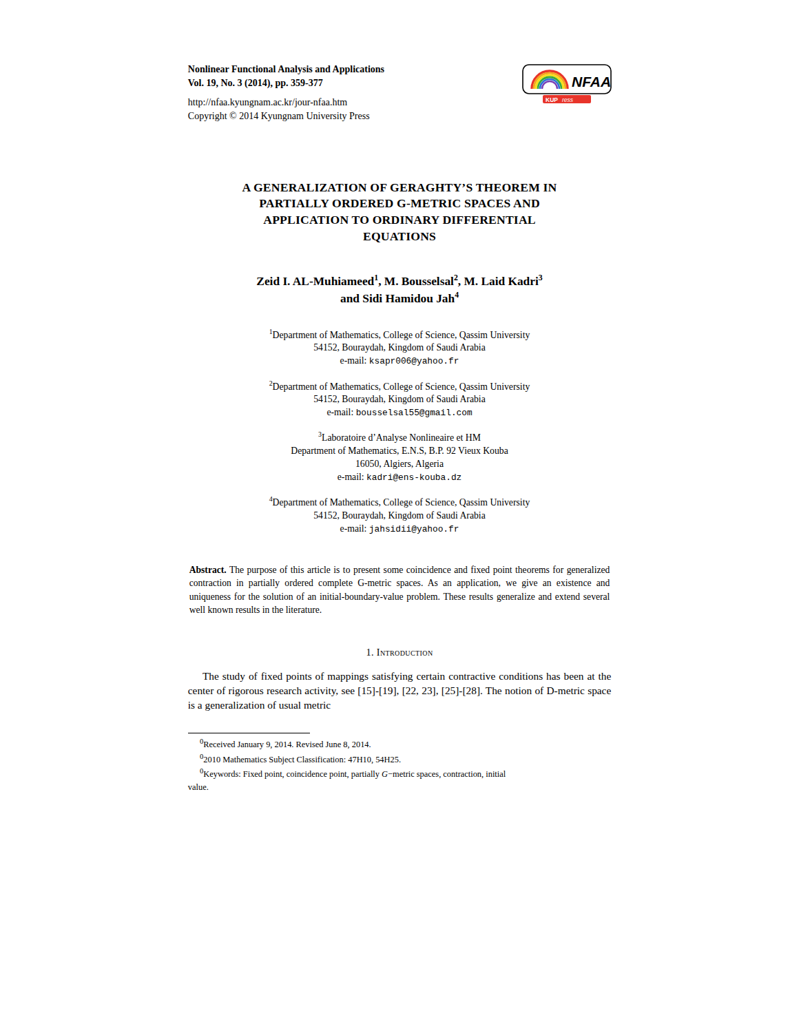Nonlinear Functional Analysis and Applications
Vol. 19, No. 3 (2014), pp. 359-377
http://nfaa.kyungnam.ac.kr/jour-nfaa.htm
Copyright © 2014 Kyungnam University Press
NFAA KUP ress
A GENERALIZATION OF GERAGHTY’S THEOREM IN
PARTIALLY ORDERED G-METRIC SPACES AND
APPLICATION TO ORDINARY DIFFERENTIAL
EQUATIONS
Zeid I. AL-Muhiameed1, M. Bousselsal2, M. Laid Kadri3
and Sidi Hamidou Jah4
1Department of Mathematics, College of Science, Qassim University
54152, Bouraydah, Kingdom of Saudi Arabia
e-mail: ksapr006@yahoo.fr
2Department of Mathematics, College of Science, Qassim University
54152, Bouraydah, Kingdom of Saudi Arabia
e-mail: bousselsal55@gmail.com
3Laboratoire d’Analyse Nonlineaire et HM
Department of Mathematics, E.N.S, B.P. 92 Vieux Kouba
16050, Algiers, Algeria
e-mail: kadri@ens-kouba.dz
4Department of Mathematics, College of Science, Qassim University
54152, Bouraydah, Kingdom of Saudi Arabia
e-mail: jahsidii@yahoo.fr
Abstract. The purpose of this article is to present some coincidence and fixed point theorems for generalized contraction in partially ordered complete G-metric spaces. As an application, we give an existence and uniqueness for the solution of an initial-boundary-value problem. These results generalize and extend several well known results in the literature.
1. Introduction
The study of fixed points of mappings satisfying certain contractive conditions has been at the center of rigorous research activity, see [15]-[19], [22, 23], [25]-[28]. The notion of D-metric space is a generalization of usual metric
0Received January 9, 2014. Revised June 8, 2014.
02010 Mathematics Subject Classification: 47H10, 54H25.
0Keywords: Fixed point, coincidence point, partially G−metric spaces, contraction, initial
value.